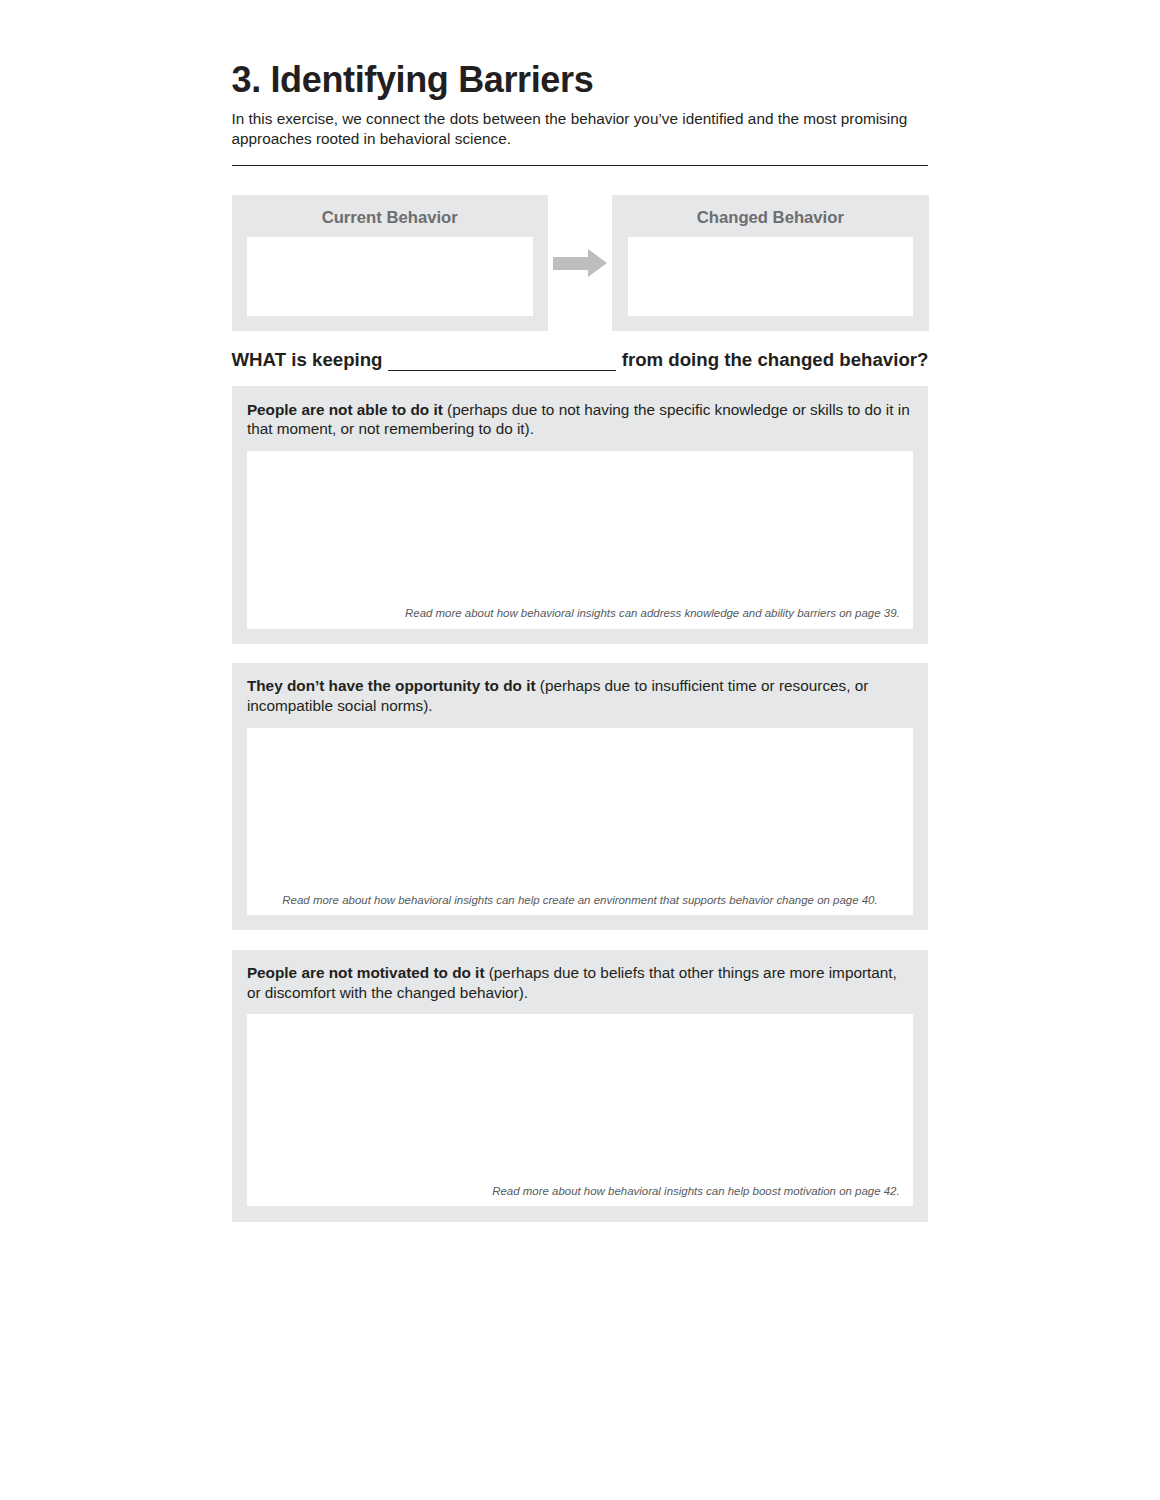3. Identifying Barriers
In this exercise, we connect the dots between the behavior you’ve identified and the most promising approaches rooted in behavioral science.
Current Behavior
Changed Behavior
WHAT is keeping from doing the changed behavior?
People are not able to do it (perhaps due to not having the specific knowledge or skills to do it in that moment, or not remembering to do it).
Read more about how behavioral insights can address knowledge and ability barriers on page 39.
They don’t have the opportunity to do it (perhaps due to insufficient time or resources, or incompatible social norms).
Read more about how behavioral insights can help create an environment that supports behavior change on page 40.
People are not motivated to do it (perhaps due to beliefs that other things are more important, or discomfort with the changed behavior).
Read more about how behavioral insights can help boost motivation on page 42.